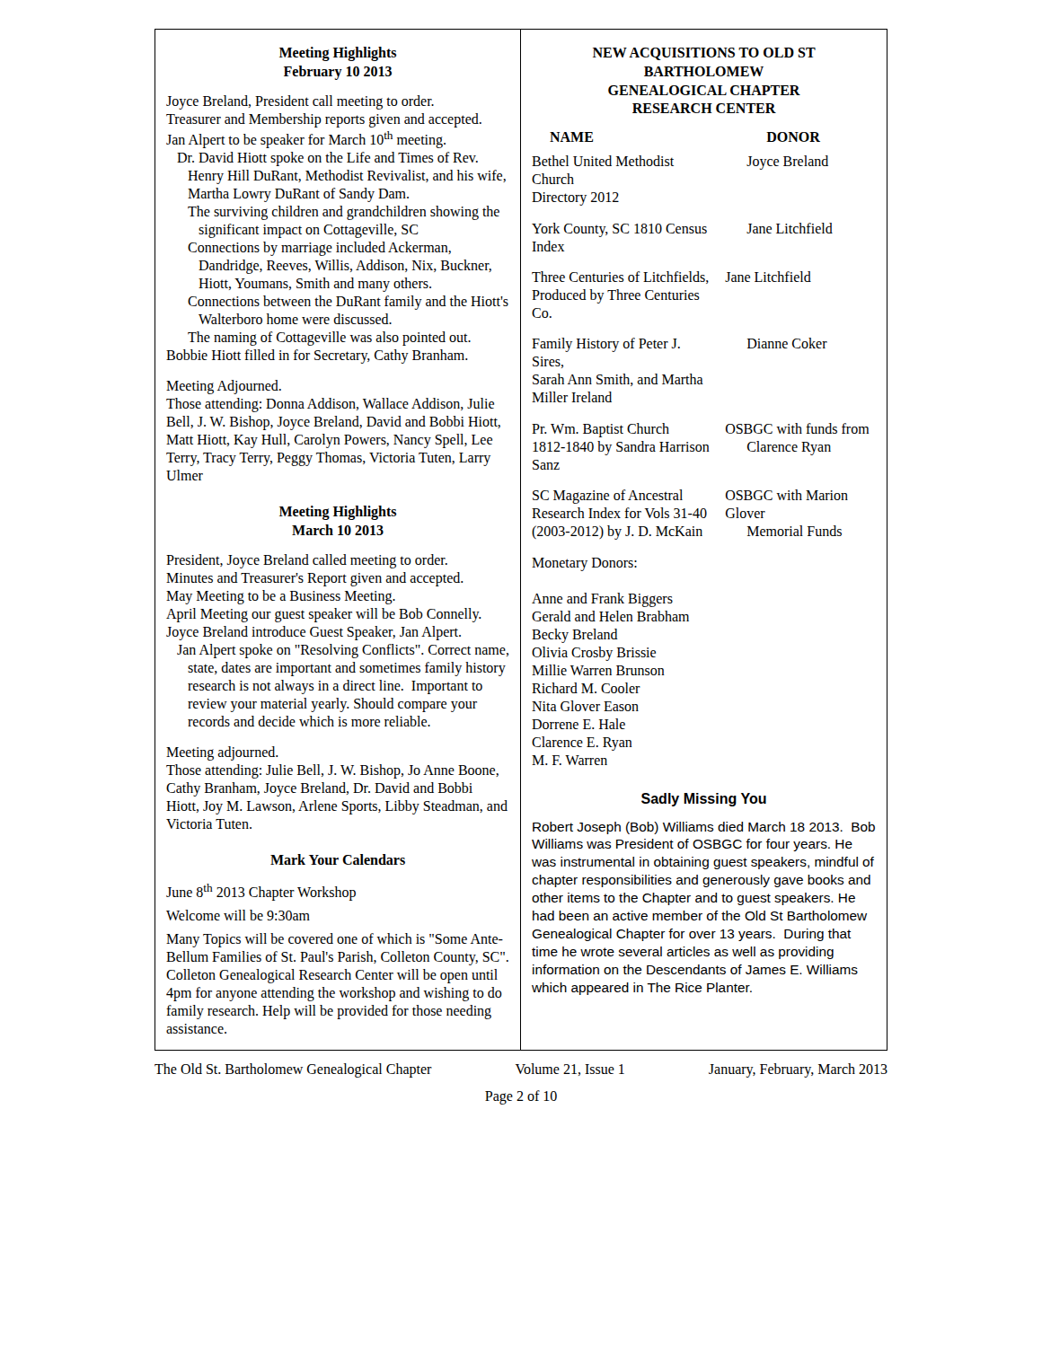Meeting Highlights
February 10 2013
Joyce Breland, President call meeting to order.
Treasurer and Membership reports given and accepted.
Jan Alpert to be speaker for March 10th meeting.
Dr. David Hiott spoke on the Life and Times of Rev. Henry Hill DuRant, Methodist Revivalist, and his wife, Martha Lowry DuRant of Sandy Dam.
The surviving children and grandchildren showing the significant impact on Cottageville, SC
Connections by marriage included Ackerman, Dandridge, Reeves, Willis, Addison, Nix, Buckner, Hiott, Youmans, Smith and many others.
Connections between the DuRant family and the Hiott's Walterboro home were discussed.
The naming of Cottageville was also pointed out.
Bobbie Hiott filled in for Secretary, Cathy Branham.
Meeting Adjourned.
Those attending: Donna Addison, Wallace Addison, Julie Bell, J. W. Bishop, Joyce Breland, David and Bobbi Hiott, Matt Hiott, Kay Hull, Carolyn Powers, Nancy Spell, Lee Terry, Tracy Terry, Peggy Thomas, Victoria Tuten, Larry Ulmer
Meeting Highlights
March 10 2013
President, Joyce Breland called meeting to order.
Minutes and Treasurer's Report given and accepted.
May Meeting to be a Business Meeting.
April Meeting our guest speaker will be Bob Connelly.
Joyce Breland introduce Guest Speaker, Jan Alpert.
Jan Alpert spoke on "Resolving Conflicts". Correct name, state, dates are important and sometimes family history research is not always in a direct line. Important to review your material yearly. Should compare your records and decide which is more reliable.
Meeting adjourned.
Those attending: Julie Bell, J. W. Bishop, Jo Anne Boone, Cathy Branham, Joyce Breland, Dr. David and Bobbi Hiott, Joy M. Lawson, Arlene Sports, Libby Steadman, and Victoria Tuten.
Mark Your Calendars
June 8th 2013 Chapter Workshop
Welcome will be 9:30am
Many Topics will be covered one of which is "Some Ante-Bellum Families of St. Paul's Parish, Colleton County, SC". Colleton Genealogical Research Center will be open until 4pm for anyone attending the workshop and wishing to do family research. Help will be provided for those needing assistance.
NEW ACQUISITIONS TO OLD ST BARTHOLOMEW
GENEALOGICAL CHAPTER
RESEARCH CENTER
| NAME | DONOR |
| --- | --- |
| Bethel United Methodist Church Directory 2012 | Joyce Breland |
| York County, SC 1810 Census Index | Jane Litchfield |
| Three Centuries of Litchfields, Produced by Three Centuries Co. | Jane Litchfield |
| Family History of Peter J. Sires, Sarah Ann Smith, and Martha Miller Ireland | Dianne Coker |
| Pr. Wm. Baptist Church 1812-1840 by Sandra Harrison Sanz | OSBGC with funds from Clarence Ryan |
| SC Magazine of Ancestral Research Index for Vols 31-40 (2003-2012) by J. D. McKain | OSBGC with Marion Glover Memorial Funds |
Monetary Donors:
Anne and Frank Biggers
Gerald and Helen Brabham
Becky Breland
Olivia Crosby Brissie
Millie Warren Brunson
Richard M. Cooler
Nita Glover Eason
Dorrene E. Hale
Clarence E. Ryan
M. F. Warren
Sadly Missing You
Robert Joseph (Bob) Williams died March 18 2013. Bob Williams was President of OSBGC for four years. He was instrumental in obtaining guest speakers, mindful of chapter responsibilities and generously gave books and other items to the Chapter and to guest speakers. He had been an active member of the Old St Bartholomew Genealogical Chapter for over 13 years. During that time he wrote several articles as well as providing information on the Descendants of James E. Williams which appeared in The Rice Planter.
The Old St. Bartholomew Genealogical Chapter Volume 21, Issue 1 January, February, March 2013
Page 2 of 10